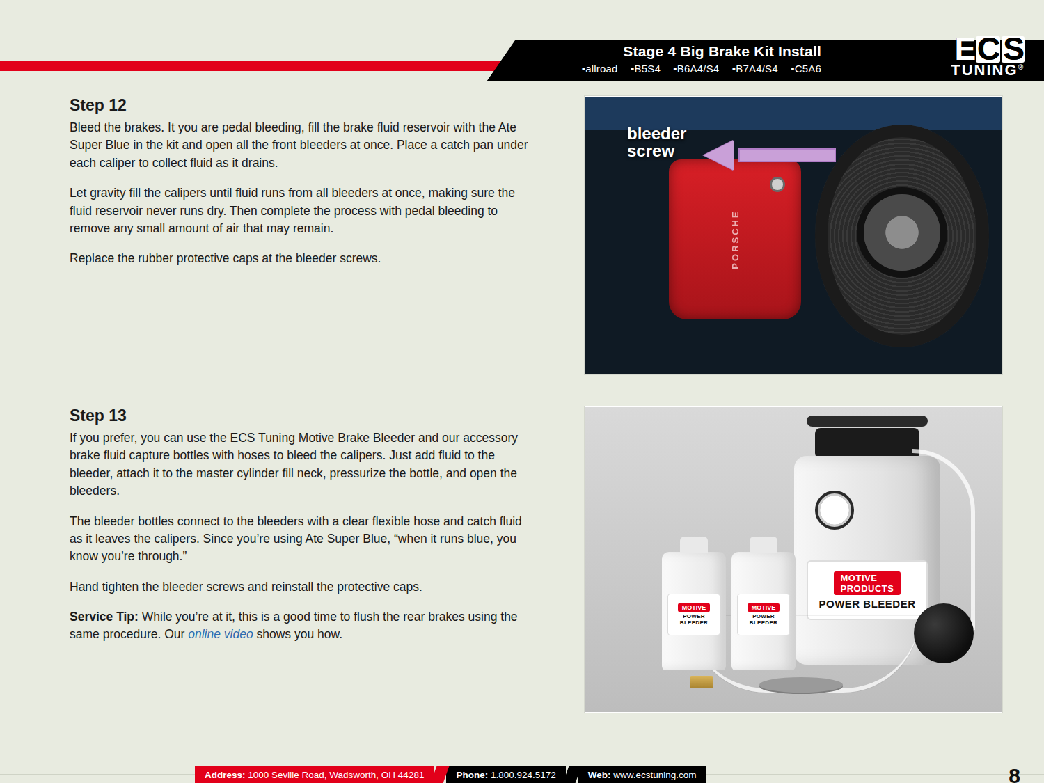Stage 4 Big Brake Kit Install
•allroad •B5S4 •B6A4/S4 •B7A4/S4 •C5A6
ECS
TUNING®
Step 12
Bleed the brakes. It you are pedal bleeding, fill the brake fluid reservoir with the Ate Super Blue in the kit and open all the front bleeders at once. Place a catch pan under each caliper to collect fluid as it drains.
Let gravity fill the calipers until fluid runs from all bleeders at once, making sure the fluid reservoir never runs dry. Then complete the process with pedal bleeding to remove any small amount of air that may remain.
Replace the rubber protective caps at the bleeder screws.
bleeder
screw
Step 13
If you prefer, you can use the ECS Tuning Motive Brake Bleeder and our accessory brake fluid capture bottles with hoses to bleed the calipers. Just add fluid to the bleeder, attach it to the master cylinder fill neck, pressurize the bottle, and open the bleeders.
The bleeder bottles connect to the bleeders with a clear flexible hose and catch fluid as it leaves the calipers. Since you’re using Ate Super Blue, “when it runs blue, you know you’re through.”
Hand tighten the bleeder screws and reinstall the protective caps.
Service Tip: While you’re at it, this is a good time to flush the rear brakes using the same procedure. Our online video shows you how.
MOTIVE
PRODUCTS
POWER BLEEDER
MOTIVE
POWER BLEEDER
MOTIVE
POWER BLEEDER
Address: 1000 Seville Road, Wadsworth, OH 44281
Phone: 1.800.924.5172
Web: www.ecstuning.com
8